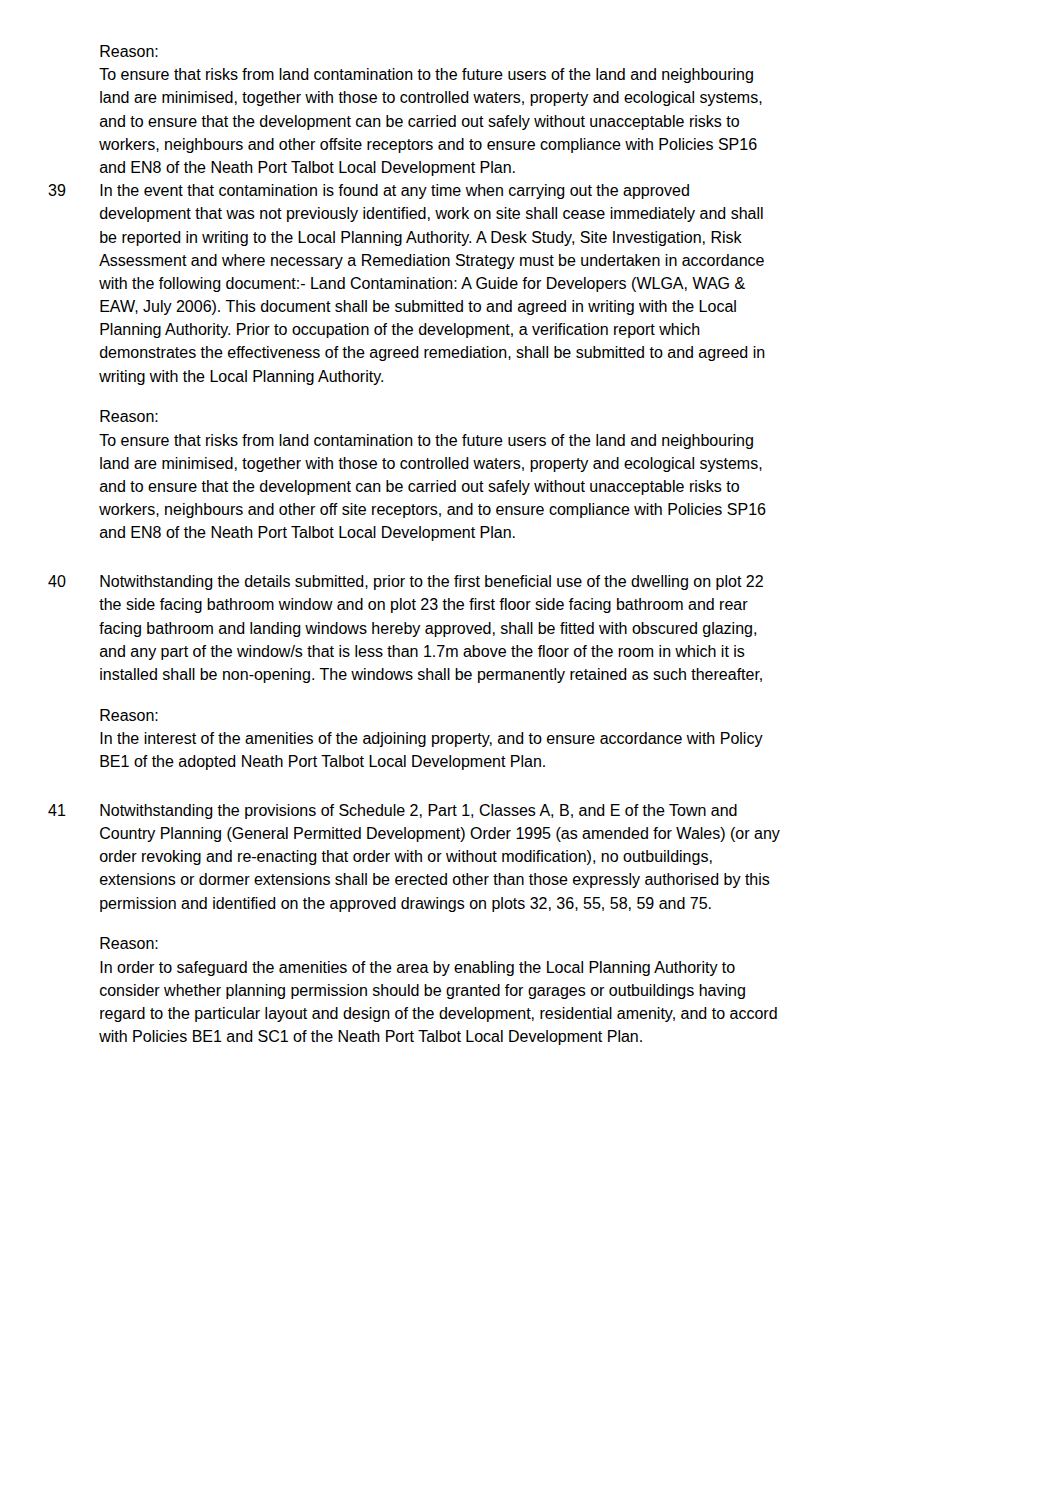Reason:
To ensure that risks from land contamination to the future users of the land and neighbouring land are minimised, together with those to controlled waters, property and ecological systems, and to ensure that the development can be carried out safely without unacceptable risks to workers, neighbours and other offsite receptors and to ensure compliance with Policies SP16 and EN8 of the Neath Port Talbot Local Development Plan.
39
In the event that contamination is found at any time when carrying out the approved development that was not previously identified, work on site shall cease immediately and shall be reported in writing to the Local Planning Authority. A Desk Study, Site Investigation, Risk Assessment and where necessary a Remediation Strategy must be undertaken in accordance with the following document:- Land Contamination: A Guide for Developers (WLGA, WAG & EAW, July 2006). This document shall be submitted to and agreed in writing with the Local Planning Authority. Prior to occupation of the development, a verification report which demonstrates the effectiveness of the agreed remediation, shall be submitted to and agreed in writing with the Local Planning Authority.
Reason:
To ensure that risks from land contamination to the future users of the land and neighbouring land are minimised, together with those to controlled waters, property and ecological systems, and to ensure that the development can be carried out safely without unacceptable risks to workers, neighbours and other off site receptors, and to ensure compliance with Policies SP16 and EN8 of the Neath Port Talbot Local Development Plan.
40
Notwithstanding the details submitted, prior to the first beneficial use of the dwelling on plot 22 the side facing bathroom window and on plot 23 the first floor side facing bathroom and rear facing bathroom and landing windows hereby approved, shall be fitted with obscured glazing, and any part of the window/s that is less than 1.7m above the floor of the room in which it is installed shall be non-opening. The windows shall be permanently retained as such thereafter,
Reason:
In the interest of the amenities of the adjoining property, and to ensure accordance with Policy BE1 of the adopted Neath Port Talbot Local Development Plan.
41
Notwithstanding the provisions of Schedule 2, Part 1, Classes A, B, and E of the Town and Country Planning (General Permitted Development) Order 1995 (as amended for Wales) (or any order revoking and re-enacting that order with or without modification), no outbuildings, extensions or dormer extensions shall be erected other than those expressly authorised by this permission and identified on the approved drawings on plots 32, 36, 55, 58, 59 and 75.
Reason:
In order to safeguard the amenities of the area by enabling the Local Planning Authority to consider whether planning permission should be granted for garages or outbuildings having regard to the particular layout and design of the development, residential amenity, and to accord with Policies BE1 and SC1 of the Neath Port Talbot Local Development Plan.